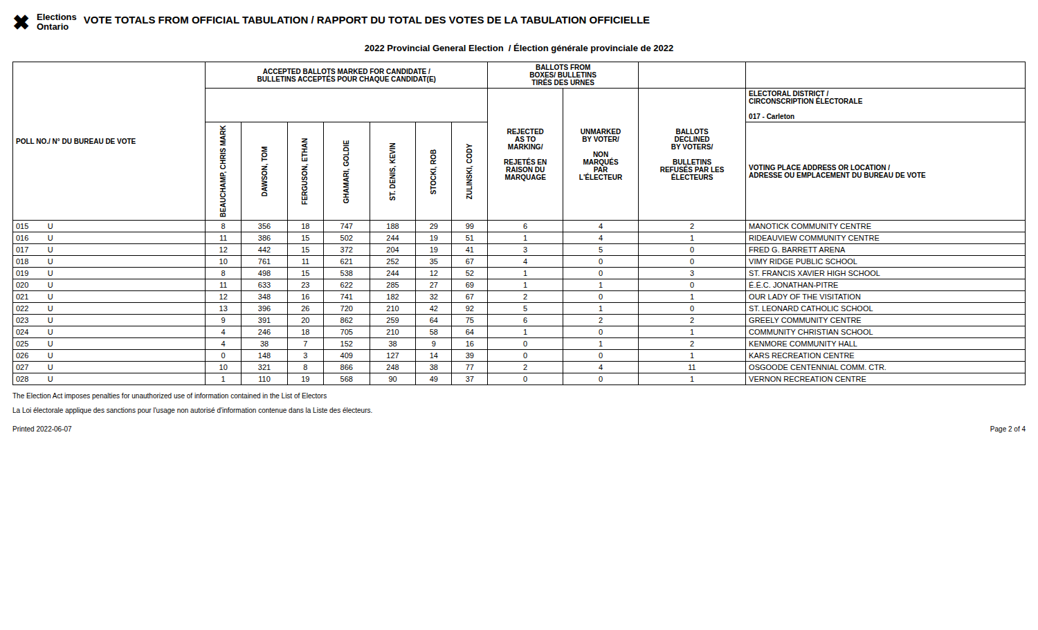✖
Elections
Ontario
VOTE TOTALS FROM OFFICIAL TABULATION / RAPPORT DU TOTAL DES VOTES DE LA TABULATION OFFICIELLE
2022 Provincial General Election / Élection générale provinciale de 2022
| POLL NO./ N° DU BUREAU DE VOTE | ACCEPTED BALLOTS MARKED FOR CANDIDATE / BULLETINS ACCEPTÉS POUR CHAQUE CANDIDAT(E) | BALLOTS FROM BOXES/ BULLETINS TIRÉS DES URNES | | |
| --- | --- | --- | --- | --- |
| | REJECTED AS TO MARKING/ REJETÉS EN RAISON DU MARQUAGE | UNMARKED BY VOTER/ NON MARQUÉS PAR L'ÉLECTEUR | BALLOTS DECLINED BY VOTERS/ BULLETINS REFUSÉS PAR LES ÉLECTEURS | ELECTORAL DISTRICT / CIRCONSCRIPTION ÉLECTORALE 017 - Carleton |
| BEAUCHAMP, CHRIS MARK | DAWSON, TOM | FERGUSON, ETHAN | GHAMARI, GOLDIE | ST. DENIS, KEVIN | STOCKI, ROB | ZULINSKI, CODY | VOTING PLACE ADDRESS OR LOCATION / ADRESSE OU EMPLACEMENT DU BUREAU DE VOTE |
| 015 U | 8 | 356 | 18 | 747 | 188 | 29 | 99 | 6 | 4 | 2 | MANOTICK COMMUNITY CENTRE |
| 016 U | 11 | 386 | 15 | 502 | 244 | 19 | 51 | 1 | 4 | 1 | RIDEAUVIEW COMMUNITY CENTRE |
| 017 U | 12 | 442 | 15 | 372 | 204 | 19 | 41 | 3 | 5 | 0 | FRED G. BARRETT ARENA |
| 018 U | 10 | 761 | 11 | 621 | 252 | 35 | 67 | 4 | 0 | 0 | VIMY RIDGE PUBLIC SCHOOL |
| 019 U | 8 | 498 | 15 | 538 | 244 | 12 | 52 | 1 | 0 | 3 | ST. FRANCIS XAVIER HIGH SCHOOL |
| 020 U | 11 | 633 | 23 | 622 | 285 | 27 | 69 | 1 | 1 | 0 | É.É.C. JONATHAN-PITRE |
| 021 U | 12 | 348 | 16 | 741 | 182 | 32 | 67 | 2 | 0 | 1 | OUR LADY OF THE VISITATION |
| 022 U | 13 | 396 | 26 | 720 | 210 | 42 | 92 | 5 | 1 | 0 | ST. LEONARD CATHOLIC SCHOOL |
| 023 U | 9 | 391 | 20 | 862 | 259 | 64 | 75 | 6 | 2 | 2 | GREELY COMMUNITY CENTRE |
| 024 U | 4 | 246 | 18 | 705 | 210 | 58 | 64 | 1 | 0 | 1 | COMMUNITY CHRISTIAN SCHOOL |
| 025 U | 4 | 38 | 7 | 152 | 38 | 9 | 16 | 0 | 1 | 2 | KENMORE COMMUNITY HALL |
| 026 U | 0 | 148 | 3 | 409 | 127 | 14 | 39 | 0 | 0 | 1 | KARS RECREATION CENTRE |
| 027 U | 10 | 321 | 8 | 866 | 248 | 38 | 77 | 2 | 4 | 11 | OSGOODE CENTENNIAL COMM. CTR. |
| 028 U | 1 | 110 | 19 | 568 | 90 | 49 | 37 | 0 | 0 | 1 | VERNON RECREATION CENTRE |
The Election Act imposes penalties for unauthorized use of information contained in the List of Electors
La Loi électorale applique des sanctions pour l'usage non autorisé d'information contenue dans la Liste des électeurs.
Printed 2022-06-07
Page 2 of 4